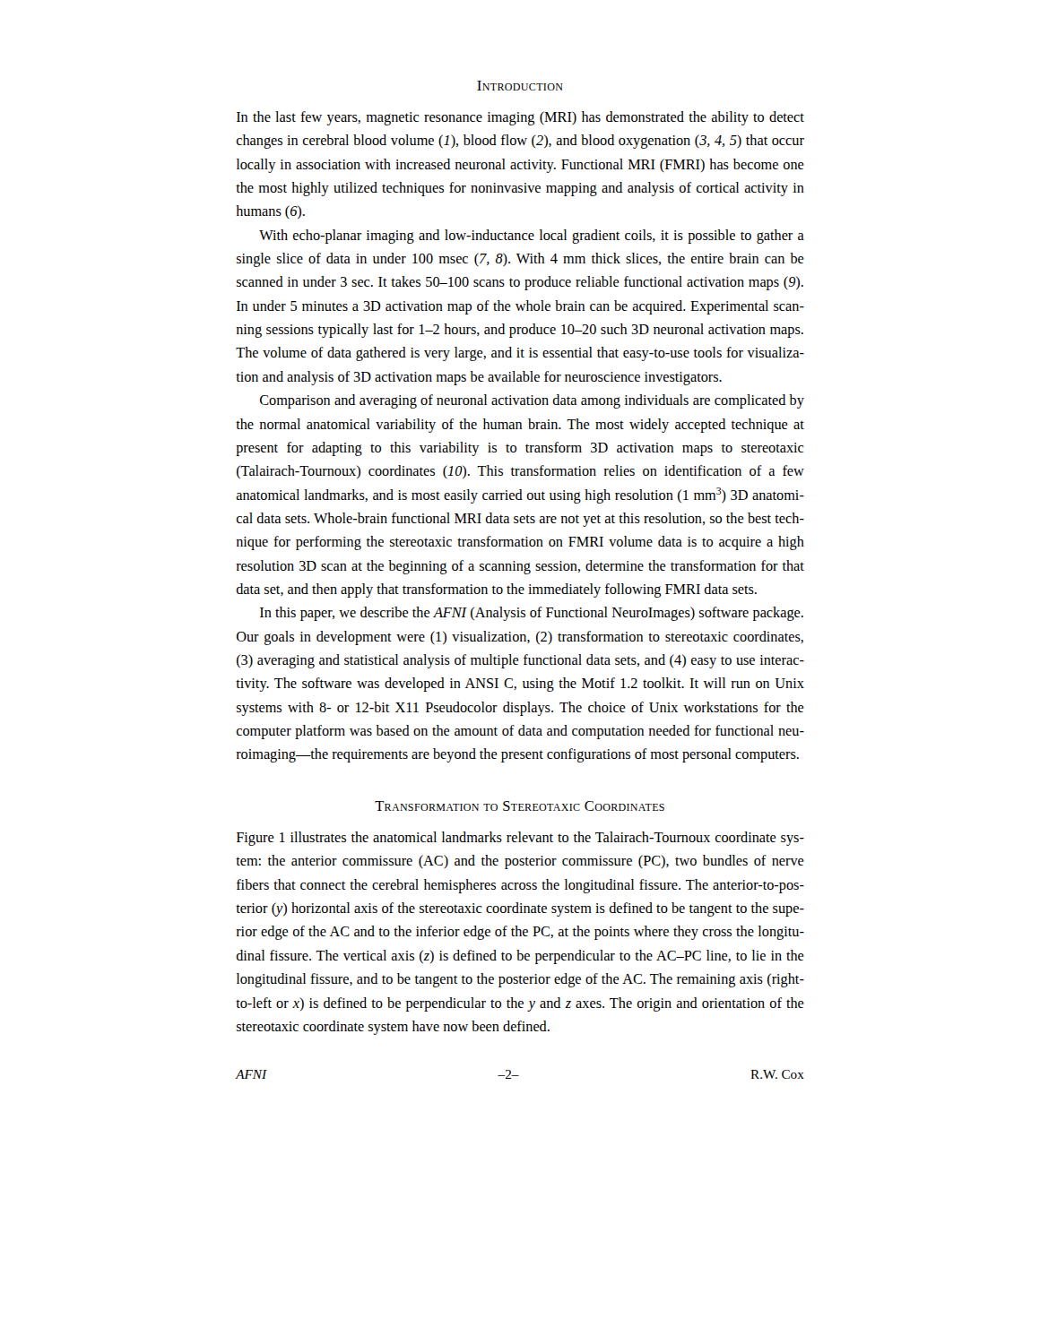Introduction
In the last few years, magnetic resonance imaging (MRI) has demonstrated the ability to detect changes in cerebral blood volume (1), blood flow (2), and blood oxygenation (3, 4, 5) that occur locally in association with increased neuronal activity. Functional MRI (FMRI) has become one the most highly utilized techniques for noninvasive mapping and analysis of cortical activity in humans (6).
With echo-planar imaging and low-inductance local gradient coils, it is possible to gather a single slice of data in under 100 msec (7, 8). With 4 mm thick slices, the entire brain can be scanned in under 3 sec. It takes 50–100 scans to produce reliable functional activation maps (9). In under 5 minutes a 3D activation map of the whole brain can be acquired. Experimental scanning sessions typically last for 1–2 hours, and produce 10–20 such 3D neuronal activation maps. The volume of data gathered is very large, and it is essential that easy-to-use tools for visualization and analysis of 3D activation maps be available for neuroscience investigators.
Comparison and averaging of neuronal activation data among individuals are complicated by the normal anatomical variability of the human brain. The most widely accepted technique at present for adapting to this variability is to transform 3D activation maps to stereotaxic (Talairach-Tournoux) coordinates (10). This transformation relies on identification of a few anatomical landmarks, and is most easily carried out using high resolution (1 mm3) 3D anatomical data sets. Whole-brain functional MRI data sets are not yet at this resolution, so the best technique for performing the stereotaxic transformation on FMRI volume data is to acquire a high resolution 3D scan at the beginning of a scanning session, determine the transformation for that data set, and then apply that transformation to the immediately following FMRI data sets.
In this paper, we describe the AFNI (Analysis of Functional NeuroImages) software package. Our goals in development were (1) visualization, (2) transformation to stereotaxic coordinates, (3) averaging and statistical analysis of multiple functional data sets, and (4) easy to use interactivity. The software was developed in ANSI C, using the Motif 1.2 toolkit. It will run on Unix systems with 8- or 12-bit X11 Pseudocolor displays. The choice of Unix workstations for the computer platform was based on the amount of data and computation needed for functional neuroimaging—the requirements are beyond the present configurations of most personal computers.
Transformation to Stereotaxic Coordinates
Figure 1 illustrates the anatomical landmarks relevant to the Talairach-Tournoux coordinate system: the anterior commissure (AC) and the posterior commissure (PC), two bundles of nerve fibers that connect the cerebral hemispheres across the longitudinal fissure. The anterior-to-posterior (y) horizontal axis of the stereotaxic coordinate system is defined to be tangent to the superior edge of the AC and to the inferior edge of the PC, at the points where they cross the longitudinal fissure. The vertical axis (z) is defined to be perpendicular to the AC–PC line, to lie in the longitudinal fissure, and to be tangent to the posterior edge of the AC. The remaining axis (right-to-left or x) is defined to be perpendicular to the y and z axes. The origin and orientation of the stereotaxic coordinate system have now been defined.
AFNI
–2–
R.W. Cox